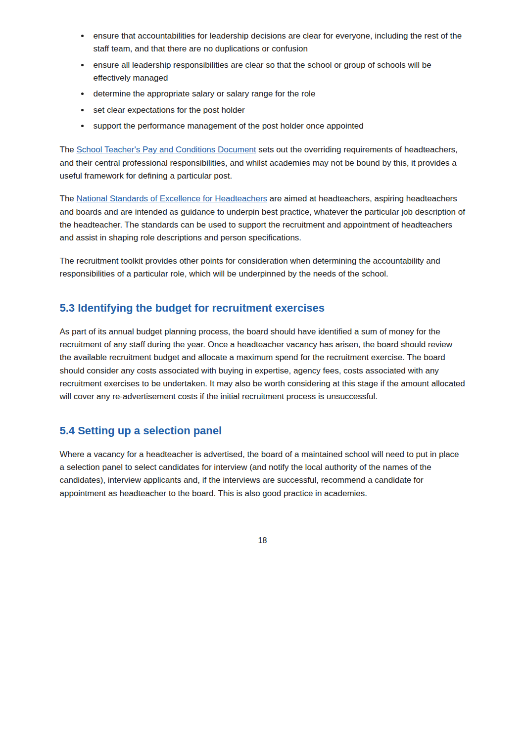ensure that accountabilities for leadership decisions are clear for everyone, including the rest of the staff team, and that there are no duplications or confusion
ensure all leadership responsibilities are clear so that the school or group of schools will be effectively managed
determine the appropriate salary or salary range for the role
set clear expectations for the post holder
support the performance management of the post holder once appointed
The School Teacher's Pay and Conditions Document sets out the overriding requirements of headteachers, and their central professional responsibilities, and whilst academies may not be bound by this, it provides a useful framework for defining a particular post.
The National Standards of Excellence for Headteachers are aimed at headteachers, aspiring headteachers and boards and are intended as guidance to underpin best practice, whatever the particular job description of the headteacher. The standards can be used to support the recruitment and appointment of headteachers and assist in shaping role descriptions and person specifications.
The recruitment toolkit provides other points for consideration when determining the accountability and responsibilities of a particular role, which will be underpinned by the needs of the school.
5.3 Identifying the budget for recruitment exercises
As part of its annual budget planning process, the board should have identified a sum of money for the recruitment of any staff during the year. Once a headteacher vacancy has arisen, the board should review the available recruitment budget and allocate a maximum spend for the recruitment exercise. The board should consider any costs associated with buying in expertise, agency fees, costs associated with any recruitment exercises to be undertaken. It may also be worth considering at this stage if the amount allocated will cover any re-advertisement costs if the initial recruitment process is unsuccessful.
5.4 Setting up a selection panel
Where a vacancy for a headteacher is advertised, the board of a maintained school will need to put in place a selection panel to select candidates for interview (and notify the local authority of the names of the candidates), interview applicants and, if the interviews are successful, recommend a candidate for appointment as headteacher to the board. This is also good practice in academies.
18